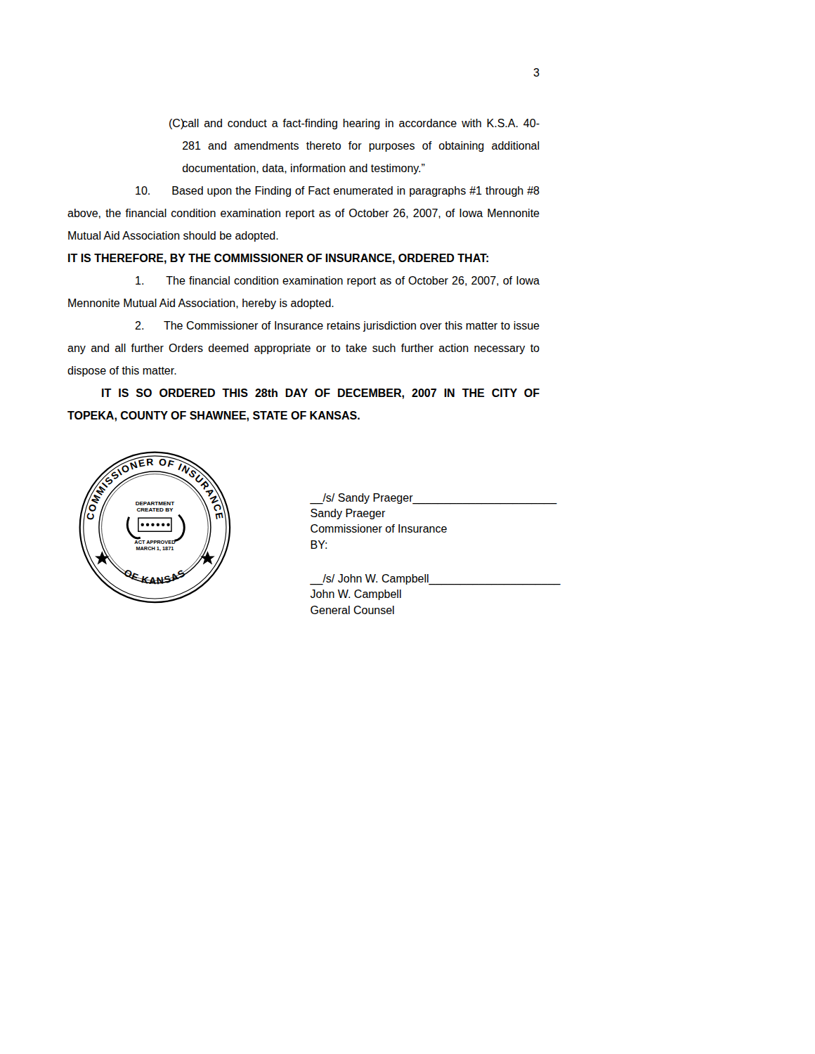3
(C) call and conduct a fact-finding hearing in accordance with K.S.A. 40-281 and amendments thereto for purposes of obtaining additional documentation, data, information and testimony.”
10. Based upon the Finding of Fact enumerated in paragraphs #1 through #8 above, the financial condition examination report as of October 26, 2007, of Iowa Mennonite Mutual Aid Association should be adopted.
IT IS THEREFORE, BY THE COMMISSIONER OF INSURANCE, ORDERED THAT:
1. The financial condition examination report as of October 26, 2007, of Iowa Mennonite Mutual Aid Association, hereby is adopted.
2. The Commissioner of Insurance retains jurisdiction over this matter to issue any and all further Orders deemed appropriate or to take such further action necessary to dispose of this matter.
IT IS SO ORDERED THIS 28th DAY OF DECEMBER, 2007 IN THE CITY OF TOPEKA, COUNTY OF SHAWNEE, STATE OF KANSAS.
COMMISSIONER OF INSURANCE OF KANSAS DEPARTMENT CREATED BY ACT APPROVED MARCH 1, 1871
__/s/ Sandy Praeger_______________________
Sandy Praeger
Commissioner of Insurance
BY:
__/s/ John W. Campbell_____________________
John W. Campbell
General Counsel